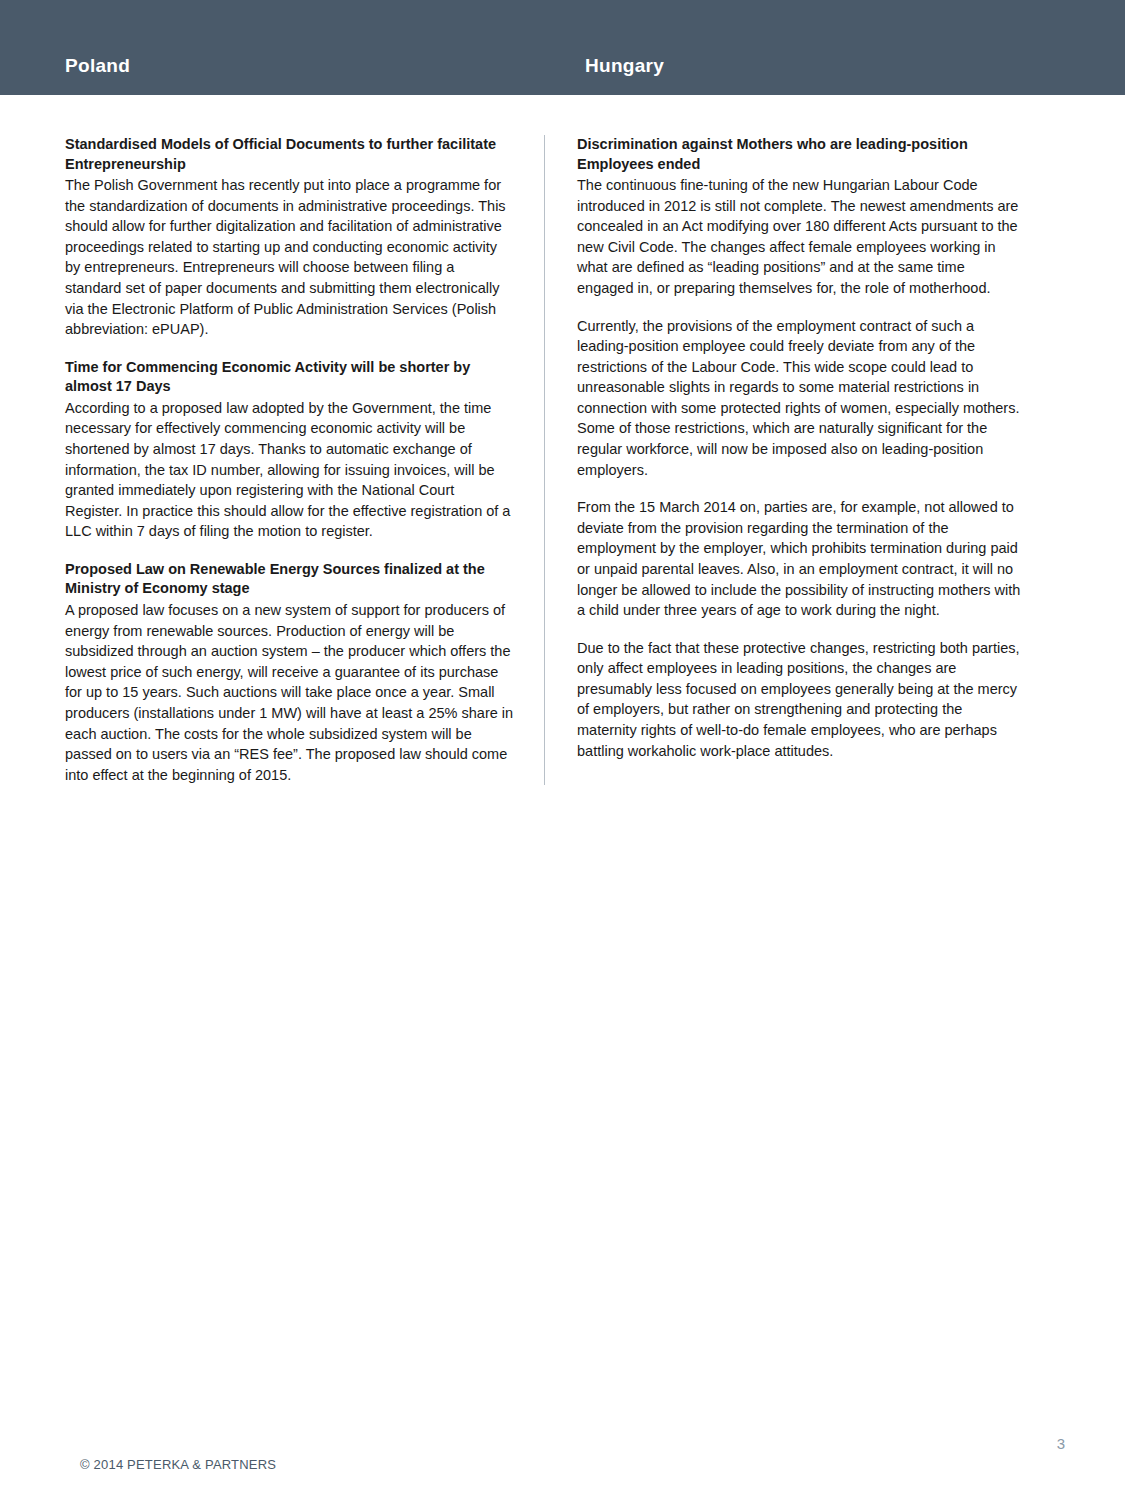Poland
Hungary
Standardised Models of Official Documents to further facilitate Entrepreneurship
The Polish Government has recently put into place a programme for the standardization of documents in administrative proceedings. This should allow for further digitalization and facilitation of administrative proceedings related to starting up and conducting economic activity by entrepreneurs. Entrepreneurs will choose between filing a standard set of paper documents and submitting them electronically via the Electronic Platform of Public Administration Services (Polish abbreviation: ePUAP).
Time for Commencing Economic Activity will be shorter by almost 17 Days
According to a proposed law adopted by the Government, the time necessary for effectively commencing economic activity will be shortened by almost 17 days. Thanks to automatic exchange of information, the tax ID number, allowing for issuing invoices, will be granted immediately upon registering with the National Court Register. In practice this should allow for the effective registration of a LLC within 7 days of filing the motion to register.
Proposed Law on Renewable Energy Sources finalized at the Ministry of Economy stage
A proposed law focuses on a new system of support for producers of energy from renewable sources. Production of energy will be subsidized through an auction system – the producer which offers the lowest price of such energy, will receive a guarantee of its purchase for up to 15 years. Such auctions will take place once a year. Small producers (installations under 1 MW) will have at least a 25% share in each auction. The costs for the whole subsidized system will be passed on to users via an “RES fee”. The proposed law should come into effect at the beginning of 2015.
Discrimination against Mothers who are leading-position Employees ended
The continuous fine-tuning of the new Hungarian Labour Code introduced in 2012 is still not complete. The newest amendments are concealed in an Act modifying over 180 different Acts pursuant to the new Civil Code. The changes affect female employees working in what are defined as “leading positions” and at the same time engaged in, or preparing themselves for, the role of motherhood.
Currently, the provisions of the employment contract of such a leading-position employee could freely deviate from any of the restrictions of the Labour Code. This wide scope could lead to unreasonable slights in regards to some material restrictions in connection with some protected rights of women, especially mothers. Some of those restrictions, which are naturally significant for the regular workforce, will now be imposed also on leading-position employers.
From the 15 March 2014 on, parties are, for example, not allowed to deviate from the provision regarding the termination of the employment by the employer, which prohibits termination during paid or unpaid parental leaves. Also, in an employment contract, it will no longer be allowed to include the possibility of instructing mothers with a child under three years of age to work during the night.
Due to the fact that these protective changes, restricting both parties, only affect employees in leading positions, the changes are presumably less focused on employees generally being at the mercy of employers, but rather on strengthening and protecting the maternity rights of well-to-do female employees, who are perhaps battling workaholic work-place attitudes.
3
© 2014 PETERKA & PARTNERS